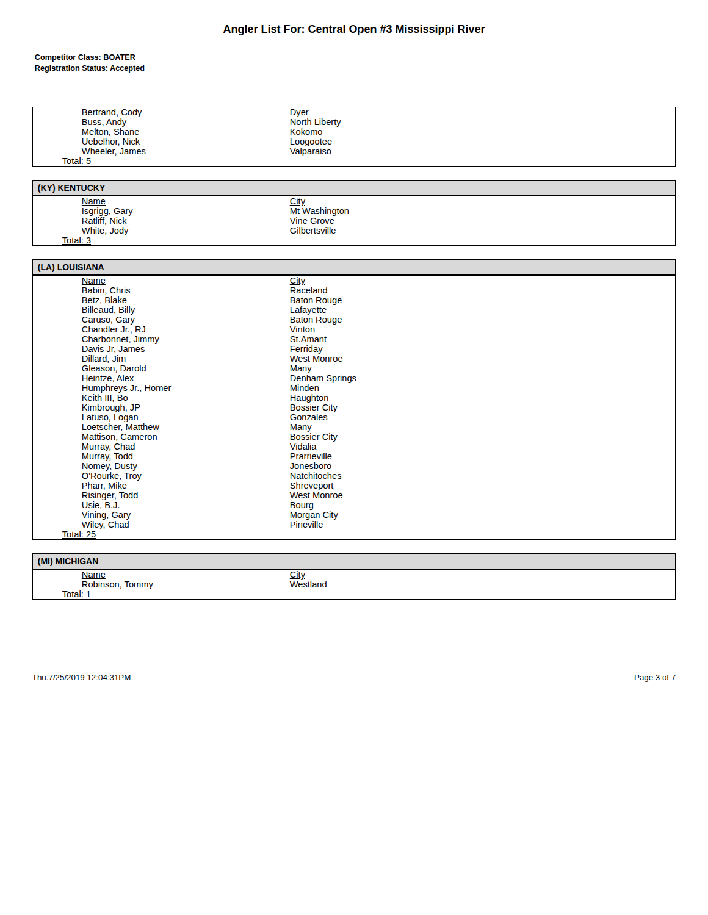Angler List For: Central Open #3 Mississippi River
Competitor Class: BOATER
Registration Status: Accepted
| / Bertrand, Cody / Dyer / / Buss, Andy / North Liberty / / Melton, Shane / Kokomo / / Uebelhor, Nick / Loogootee / / Wheeler, James / Valparaiso / / Total: 5 / |
(KY) KENTUCKY
| / Name / City / / Isgrigg, Gary / Mt Washington / / Ratliff, Nick / Vine Grove / / White, Jody / Gilbertsville / / Total: 3 / |
(LA) LOUISIANA
| / Name / City / / Babin, Chris / Raceland / / Betz, Blake / Baton Rouge / / Billeaud, Billy / Lafayette / / Caruso, Gary / Baton Rouge / / Chandler Jr., RJ / Vinton / / Charbonnet, Jimmy / St.Amant / / Davis Jr, James / Ferriday / / Dillard, Jim / West Monroe / / Gleason, Darold / Many / / Heintze, Alex / Denham Springs / / Humphreys Jr., Homer / Minden / / Keith III, Bo / Haughton / / Kimbrough, JP / Bossier City / / Latuso, Logan / Gonzales / / Loetscher, Matthew / Many / / Mattison, Cameron / Bossier City / / Murray, Chad / Vidalia / / Murray, Todd / Prarrieville / / Nomey, Dusty / Jonesboro / / O'Rourke, Troy / Natchitoches / / Pharr, Mike / Shreveport / / Risinger, Todd / West Monroe / / Usie, B.J. / Bourg / / Vining, Gary / Morgan City / / Wiley, Chad / Pineville / / Total: 25 / |
(MI) MICHIGAN
| / Name / City / / Robinson, Tommy / Westland / / Total: 1 / |
Thu.7/25/2019 12:04:31PM
Page 3 of 7